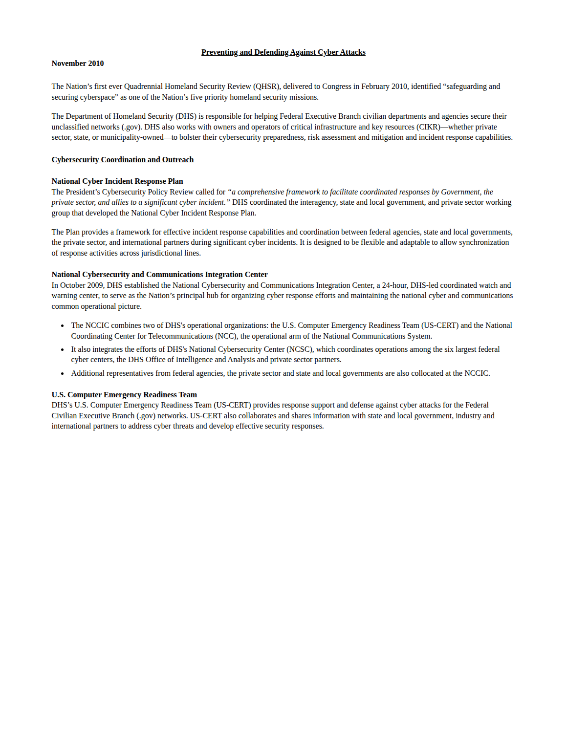Preventing and Defending Against Cyber Attacks
November 2010
The Nation’s first ever Quadrennial Homeland Security Review (QHSR), delivered to Congress in February 2010, identified “safeguarding and securing cyberspace” as one of the Nation’s five priority homeland security missions.
The Department of Homeland Security (DHS) is responsible for helping Federal Executive Branch civilian departments and agencies secure their unclassified networks (.gov). DHS also works with owners and operators of critical infrastructure and key resources (CIKR)—whether private sector, state, or municipality-owned—to bolster their cybersecurity preparedness, risk assessment and mitigation and incident response capabilities.
Cybersecurity Coordination and Outreach
National Cyber Incident Response Plan
The President’s Cybersecurity Policy Review called for “a comprehensive framework to facilitate coordinated responses by Government, the private sector, and allies to a significant cyber incident.” DHS coordinated the interagency, state and local government, and private sector working group that developed the National Cyber Incident Response Plan.
The Plan provides a framework for effective incident response capabilities and coordination between federal agencies, state and local governments, the private sector, and international partners during significant cyber incidents. It is designed to be flexible and adaptable to allow synchronization of response activities across jurisdictional lines.
National Cybersecurity and Communications Integration Center
In October 2009, DHS established the National Cybersecurity and Communications Integration Center, a 24-hour, DHS-led coordinated watch and warning center, to serve as the Nation’s principal hub for organizing cyber response efforts and maintaining the national cyber and communications common operational picture.
The NCCIC combines two of DHS's operational organizations: the U.S. Computer Emergency Readiness Team (US-CERT) and the National Coordinating Center for Telecommunications (NCC), the operational arm of the National Communications System.
It also integrates the efforts of DHS's National Cybersecurity Center (NCSC), which coordinates operations among the six largest federal cyber centers, the DHS Office of Intelligence and Analysis and private sector partners.
Additional representatives from federal agencies, the private sector and state and local governments are also collocated at the NCCIC.
U.S. Computer Emergency Readiness Team
DHS’s U.S. Computer Emergency Readiness Team (US-CERT) provides response support and defense against cyber attacks for the Federal Civilian Executive Branch (.gov) networks. US-CERT also collaborates and shares information with state and local government, industry and international partners to address cyber threats and develop effective security responses.